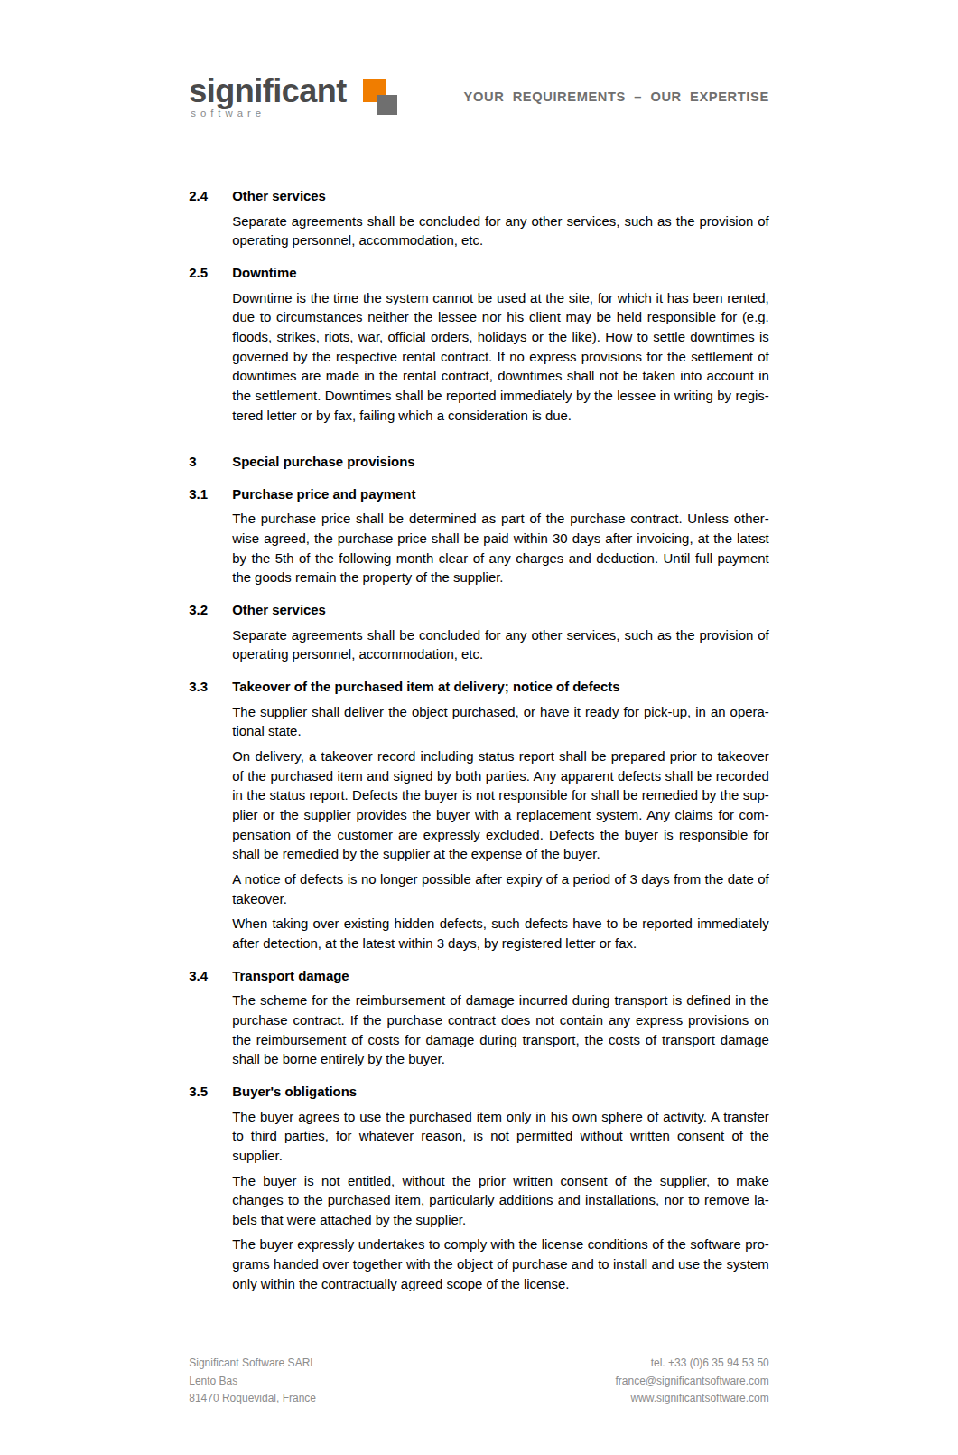significant software
YOUR REQUIREMENTS – OUR EXPERTISE
2.4
Other services
Separate agreements shall be concluded for any other services, such as the provision of operating personnel, accommodation, etc.
2.5
Downtime
Downtime is the time the system cannot be used at the site, for which it has been rented, due to circumstances neither the lessee nor his client may be held responsible for (e.g. floods, strikes, riots, war, official orders, holidays or the like). How to settle downtimes is governed by the respective rental contract. If no express provisions for the settlement of downtimes are made in the rental contract, downtimes shall not be taken into account in the settlement. Downtimes shall be reported immediately by the lessee in writing by registered letter or by fax, failing which a consideration is due.
3
Special purchase provisions
3.1
Purchase price and payment
The purchase price shall be determined as part of the purchase contract. Unless otherwise agreed, the purchase price shall be paid within 30 days after invoicing, at the latest by the 5th of the following month clear of any charges and deduction. Until full payment the goods remain the property of the supplier.
3.2
Other services
Separate agreements shall be concluded for any other services, such as the provision of operating personnel, accommodation, etc.
3.3
Takeover of the purchased item at delivery; notice of defects
The supplier shall deliver the object purchased, or have it ready for pick-up, in an operational state.
On delivery, a takeover record including status report shall be prepared prior to takeover of the purchased item and signed by both parties. Any apparent defects shall be recorded in the status report. Defects the buyer is not responsible for shall be remedied by the supplier or the supplier provides the buyer with a replacement system. Any claims for compensation of the customer are expressly excluded. Defects the buyer is responsible for shall be remedied by the supplier at the expense of the buyer.
A notice of defects is no longer possible after expiry of a period of 3 days from the date of takeover.
When taking over existing hidden defects, such defects have to be reported immediately after detection, at the latest within 3 days, by registered letter or fax.
3.4
Transport damage
The scheme for the reimbursement of damage incurred during transport is defined in the purchase contract. If the purchase contract does not contain any express provisions on the reimbursement of costs for damage during transport, the costs of transport damage shall be borne entirely by the buyer.
3.5
Buyer's obligations
The buyer agrees to use the purchased item only in his own sphere of activity. A transfer to third parties, for whatever reason, is not permitted without written consent of the supplier.
The buyer is not entitled, without the prior written consent of the supplier, to make changes to the purchased item, particularly additions and installations, nor to remove labels that were attached by the supplier.
The buyer expressly undertakes to comply with the license conditions of the software programs handed over together with the object of purchase and to install and use the system only within the contractually agreed scope of the license.
Significant Software SARL
Lento Bas
81470 Roquevidal, France
tel. +33 (0)6 35 94 53 50
france@significantsoftware.com
www.significantsoftware.com